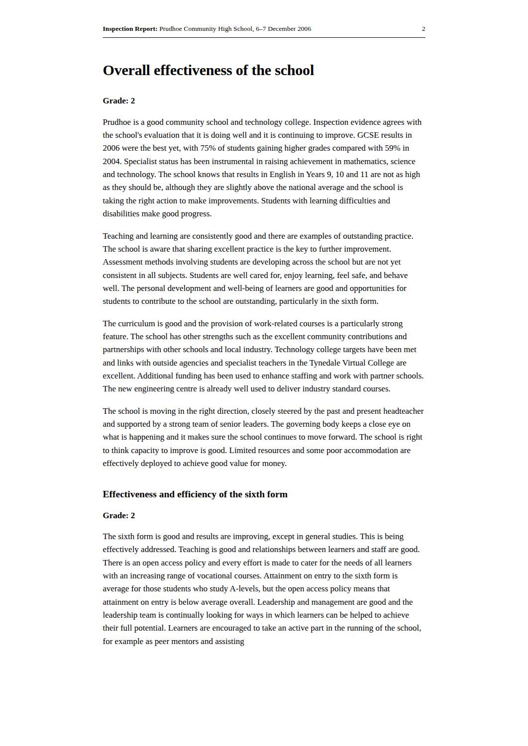Inspection Report: Prudhoe Community High School, 6–7 December 2006
2
Overall effectiveness of the school
Grade: 2
Prudhoe is a good community school and technology college. Inspection evidence agrees with the school's evaluation that it is doing well and it is continuing to improve. GCSE results in 2006 were the best yet, with 75% of students gaining higher grades compared with 59% in 2004. Specialist status has been instrumental in raising achievement in mathematics, science and technology. The school knows that results in English in Years 9, 10 and 11 are not as high as they should be, although they are slightly above the national average and the school is taking the right action to make improvements. Students with learning difficulties and disabilities make good progress.
Teaching and learning are consistently good and there are examples of outstanding practice. The school is aware that sharing excellent practice is the key to further improvement. Assessment methods involving students are developing across the school but are not yet consistent in all subjects. Students are well cared for, enjoy learning, feel safe, and behave well. The personal development and well-being of learners are good and opportunities for students to contribute to the school are outstanding, particularly in the sixth form.
The curriculum is good and the provision of work-related courses is a particularly strong feature. The school has other strengths such as the excellent community contributions and partnerships with other schools and local industry. Technology college targets have been met and links with outside agencies and specialist teachers in the Tynedale Virtual College are excellent. Additional funding has been used to enhance staffing and work with partner schools. The new engineering centre is already well used to deliver industry standard courses.
The school is moving in the right direction, closely steered by the past and present headteacher and supported by a strong team of senior leaders. The governing body keeps a close eye on what is happening and it makes sure the school continues to move forward. The school is right to think capacity to improve is good. Limited resources and some poor accommodation are effectively deployed to achieve good value for money.
Effectiveness and efficiency of the sixth form
Grade: 2
The sixth form is good and results are improving, except in general studies. This is being effectively addressed. Teaching is good and relationships between learners and staff are good. There is an open access policy and every effort is made to cater for the needs of all learners with an increasing range of vocational courses. Attainment on entry to the sixth form is average for those students who study A-levels, but the open access policy means that attainment on entry is below average overall. Leadership and management are good and the leadership team is continually looking for ways in which learners can be helped to achieve their full potential. Learners are encouraged to take an active part in the running of the school, for example as peer mentors and assisting